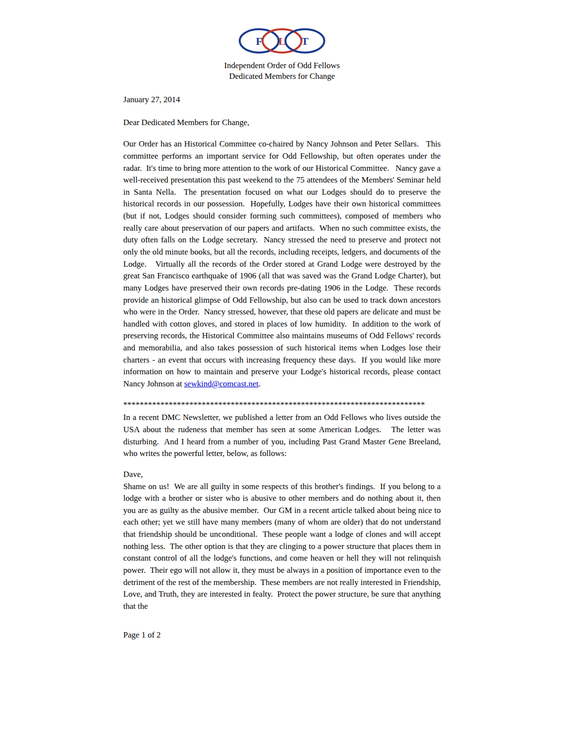F L T
Independent Order of Odd Fellows
Dedicated Members for Change
January 27, 2014
Dear Dedicated Members for Change,
Our Order has an Historical Committee co-chaired by Nancy Johnson and Peter Sellars. This committee performs an important service for Odd Fellowship, but often operates under the radar. It's time to bring more attention to the work of our Historical Committee. Nancy gave a well-received presentation this past weekend to the 75 attendees of the Members' Seminar held in Santa Nella. The presentation focused on what our Lodges should do to preserve the historical records in our possession. Hopefully, Lodges have their own historical committees (but if not, Lodges should consider forming such committees), composed of members who really care about preservation of our papers and artifacts. When no such committee exists, the duty often falls on the Lodge secretary. Nancy stressed the need to preserve and protect not only the old minute books, but all the records, including receipts, ledgers, and documents of the Lodge. Virtually all the records of the Order stored at Grand Lodge were destroyed by the great San Francisco earthquake of 1906 (all that was saved was the Grand Lodge Charter), but many Lodges have preserved their own records pre-dating 1906 in the Lodge. These records provide an historical glimpse of Odd Fellowship, but also can be used to track down ancestors who were in the Order. Nancy stressed, however, that these old papers are delicate and must be handled with cotton gloves, and stored in places of low humidity. In addition to the work of preserving records, the Historical Committee also maintains museums of Odd Fellows' records and memorabilia, and also takes possession of such historical items when Lodges lose their charters - an event that occurs with increasing frequency these days. If you would like more information on how to maintain and preserve your Lodge's historical records, please contact Nancy Johnson at sewkind@comcast.net.
*************************************************************************
In a recent DMC Newsletter, we published a letter from an Odd Fellows who lives outside the USA about the rudeness that member has seen at some American Lodges. The letter was disturbing. And I heard from a number of you, including Past Grand Master Gene Breeland, who writes the powerful letter, below, as follows:
Dave,
Shame on us! We are all guilty in some respects of this brother's findings. If you belong to a lodge with a brother or sister who is abusive to other members and do nothing about it, then you are as guilty as the abusive member. Our GM in a recent article talked about being nice to each other; yet we still have many members (many of whom are older) that do not understand that friendship should be unconditional. These people want a lodge of clones and will accept nothing less. The other option is that they are clinging to a power structure that places them in constant control of all the lodge's functions, and come heaven or hell they will not relinquish power. Their ego will not allow it, they must be always in a position of importance even to the detriment of the rest of the membership. These members are not really interested in Friendship, Love, and Truth, they are interested in fealty. Protect the power structure, be sure that anything that the
Page 1 of 2